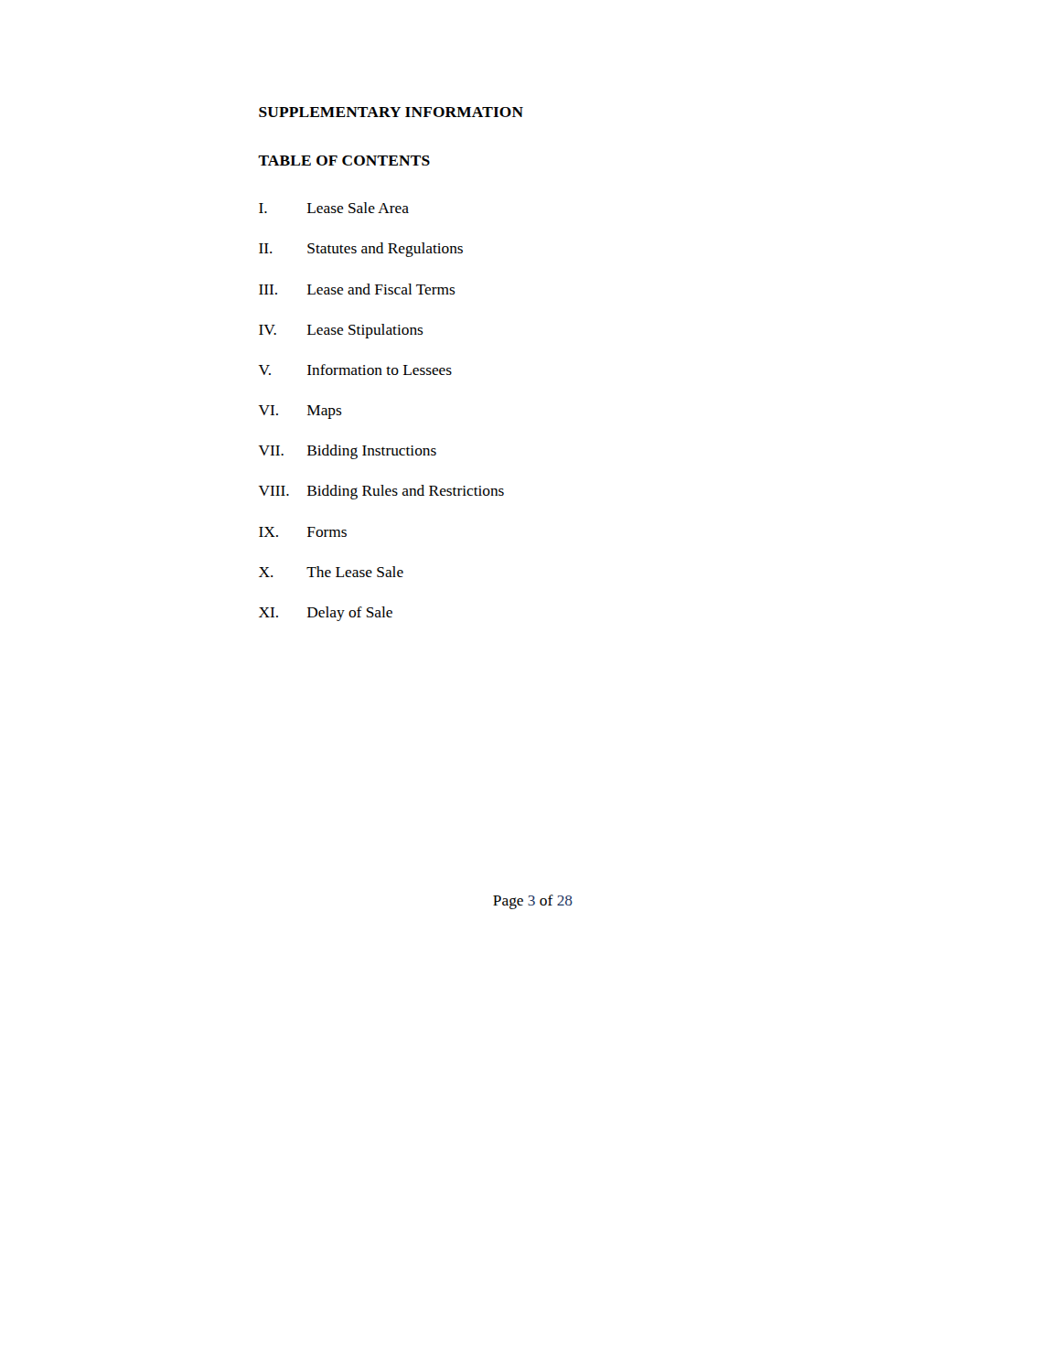SUPPLEMENTARY INFORMATION
TABLE OF CONTENTS
I. Lease Sale Area
II. Statutes and Regulations
III. Lease and Fiscal Terms
IV. Lease Stipulations
V. Information to Lessees
VI. Maps
VII. Bidding Instructions
VIII. Bidding Rules and Restrictions
IX. Forms
X. The Lease Sale
XI. Delay of Sale
Page 3 of 28